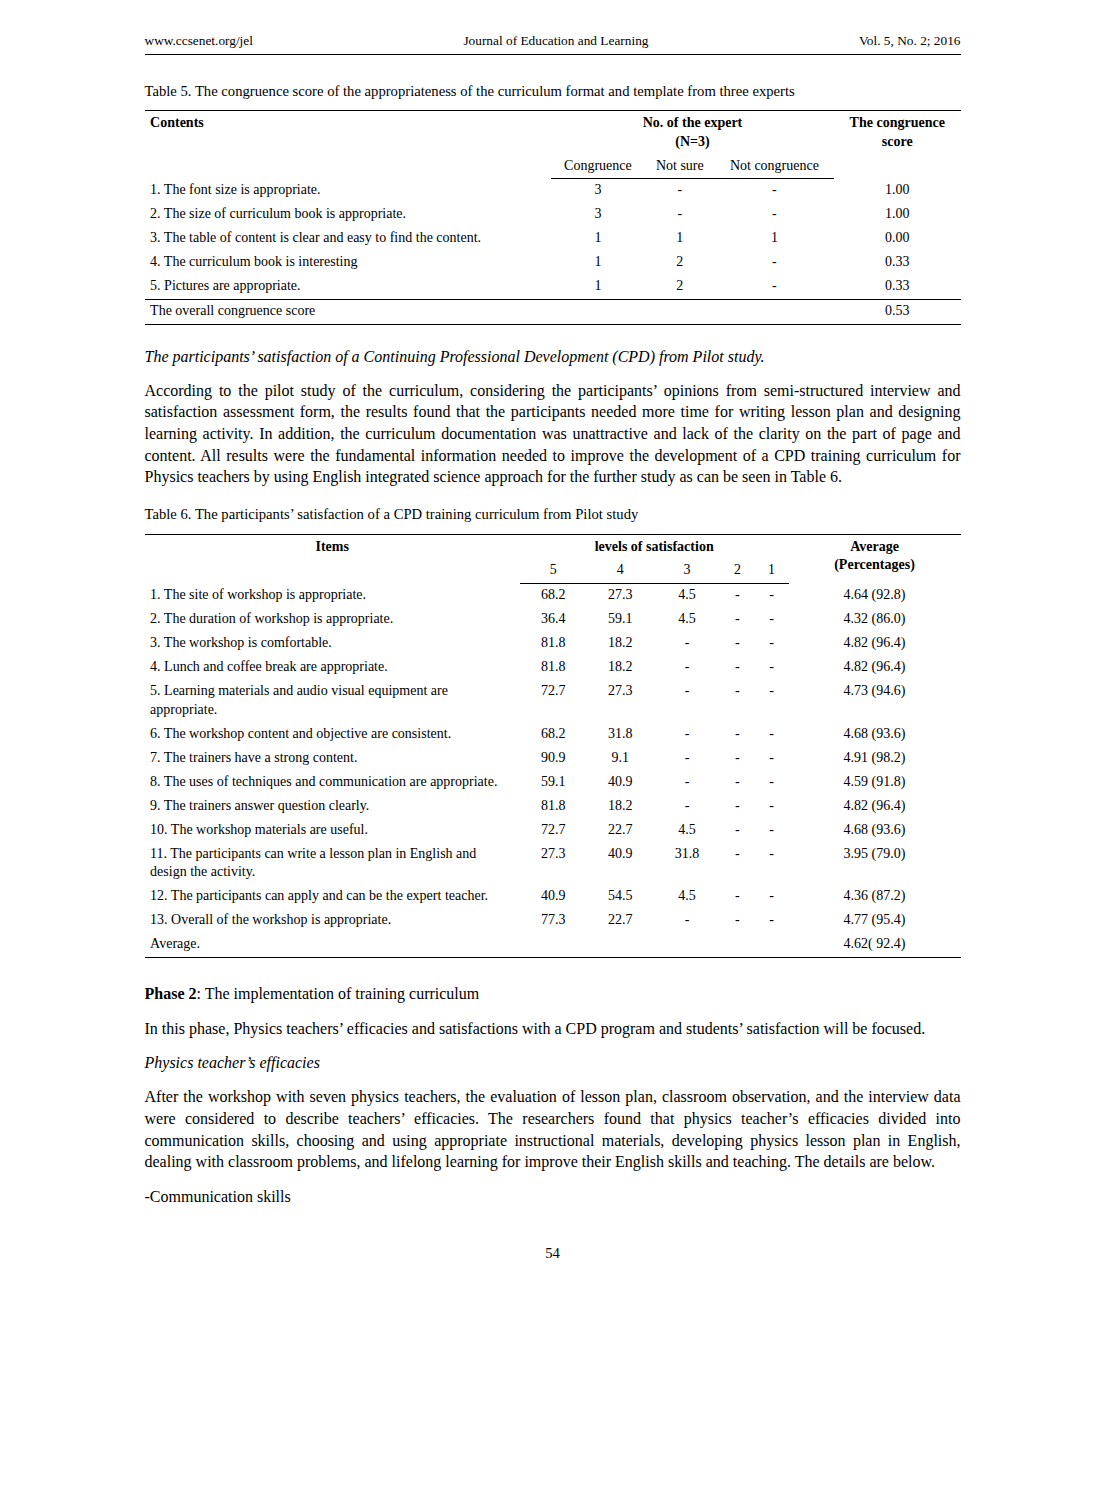www.ccsenet.org/jel Journal of Education and Learning Vol. 5, No. 2; 2016
Table 5. The congruence score of the appropriateness of the curriculum format and template from three experts
| Contents | No. of the expert (N=3) | The congruence score |
| --- | --- | --- |
| Congruence | Not sure | Not congruence |
| 1. The font size is appropriate. | 3 | - | - | 1.00 |
| 2. The size of curriculum book is appropriate. | 3 | - | - | 1.00 |
| 3. The table of content is clear and easy to find the content. | 1 | 1 | 1 | 0.00 |
| 4. The curriculum book is interesting | 1 | 2 | - | 0.33 |
| 5. Pictures are appropriate. | 1 | 2 | - | 0.33 |
| The overall congruence score | | | | 0.53 |
The participants’ satisfaction of a Continuing Professional Development (CPD) from Pilot study.
According to the pilot study of the curriculum, considering the participants’ opinions from semi-structured interview and satisfaction assessment form, the results found that the participants needed more time for writing lesson plan and designing learning activity. In addition, the curriculum documentation was unattractive and lack of the clarity on the part of page and content. All results were the fundamental information needed to improve the development of a CPD training curriculum for Physics teachers by using English integrated science approach for the further study as can be seen in Table 6.
Table 6. The participants’ satisfaction of a CPD training curriculum from Pilot study
| Items | levels of satisfaction | Average (Percentages) |
| --- | --- | --- |
| 5 | 4 | 3 | 2 | 1 |
| 1. The site of workshop is appropriate. | 68.2 | 27.3 | 4.5 | - | - | 4.64 (92.8) |
| 2. The duration of workshop is appropriate. | 36.4 | 59.1 | 4.5 | - | - | 4.32 (86.0) |
| 3. The workshop is comfortable. | 81.8 | 18.2 | - | - | - | 4.82 (96.4) |
| 4. Lunch and coffee break are appropriate. | 81.8 | 18.2 | - | - | - | 4.82 (96.4) |
| 5. Learning materials and audio visual equipment are appropriate. | 72.7 | 27.3 | - | - | - | 4.73 (94.6) |
| 6. The workshop content and objective are consistent. | 68.2 | 31.8 | - | - | - | 4.68 (93.6) |
| 7. The trainers have a strong content. | 90.9 | 9.1 | - | - | - | 4.91 (98.2) |
| 8. The uses of techniques and communication are appropriate. | 59.1 | 40.9 | - | - | - | 4.59 (91.8) |
| 9. The trainers answer question clearly. | 81.8 | 18.2 | - | - | - | 4.82 (96.4) |
| 10. The workshop materials are useful. | 72.7 | 22.7 | 4.5 | - | - | 4.68 (93.6) |
| 11. The participants can write a lesson plan in English and design the activity. | 27.3 | 40.9 | 31.8 | - | - | 3.95 (79.0) |
| 12. The participants can apply and can be the expert teacher. | 40.9 | 54.5 | 4.5 | - | - | 4.36 (87.2) |
| 13. Overall of the workshop is appropriate. | 77.3 | 22.7 | - | - | - | 4.77 (95.4) |
| Average. | | | | | | 4.62( 92.4) |
Phase 2: The implementation of training curriculum
In this phase, Physics teachers’ efficacies and satisfactions with a CPD program and students’ satisfaction will be focused.
Physics teacher’s efficacies
After the workshop with seven physics teachers, the evaluation of lesson plan, classroom observation, and the interview data were considered to describe teachers’ efficacies. The researchers found that physics teacher’s efficacies divided into communication skills, choosing and using appropriate instructional materials, developing physics lesson plan in English, dealing with classroom problems, and lifelong learning for improve their English skills and teaching. The details are below.
-Communication skills
54